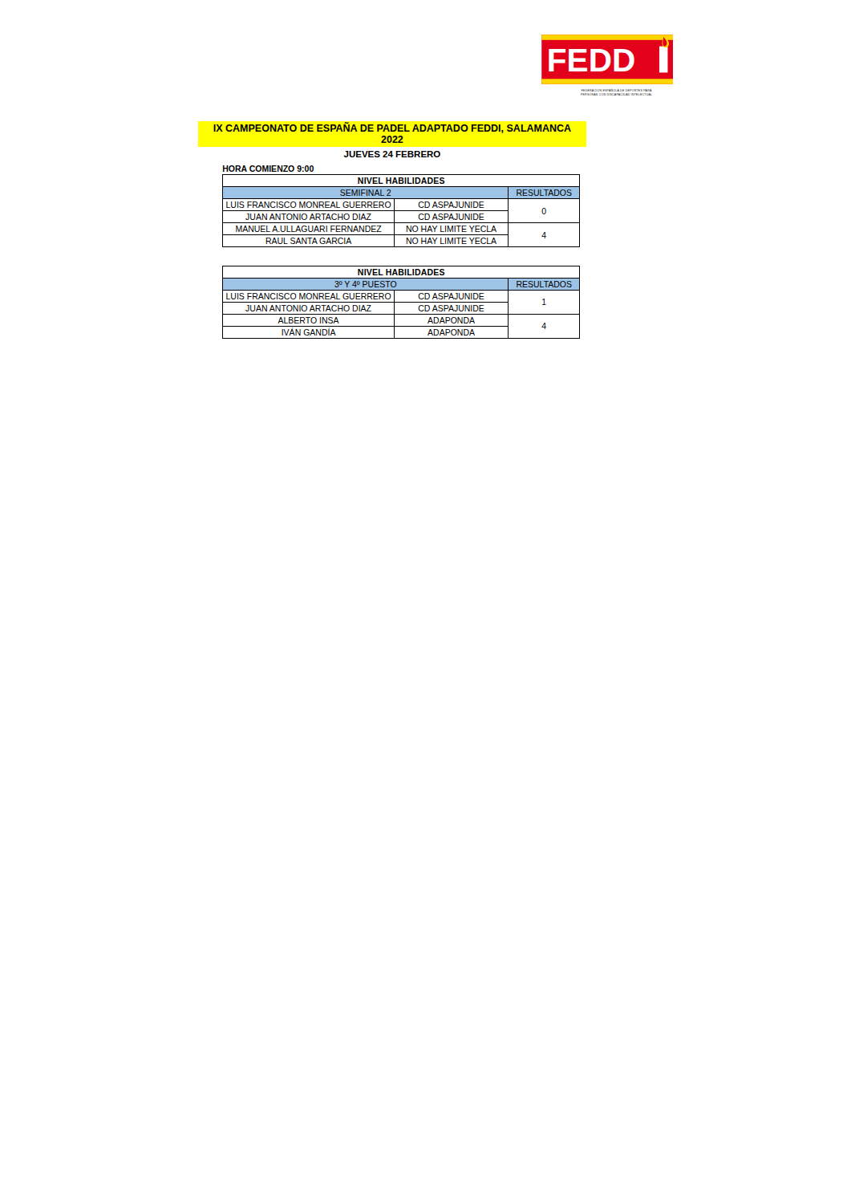FEDD
FEDERACION ESPAÑOLA DE DEPORTES PARA
PERSONAS CON DISCAPACIDAD INTELECTUAL
IX CAMPEONATO DE ESPAÑA DE PADEL ADAPTADO FEDDI, SALAMANCA 2022
JUEVES 24 FEBRERO
HORA COMIENZO 9:00
| NIVEL HABILIDADES |
| SEMIFINAL 2 | RESULTADOS |
| LUIS FRANCISCO MONREAL GUERRERO | CD ASPAJUNIDE | 0 |
| JUAN ANTONIO ARTACHO DIAZ | CD ASPAJUNIDE |
| MANUEL A.ULLAGUARI FERNANDEZ | NO HAY LIMITE YECLA | 4 |
| RAUL SANTA GARCIA | NO HAY LIMITE YECLA |
| NIVEL HABILIDADES |
| 3º Y 4º PUESTO | RESULTADOS |
| LUIS FRANCISCO MONREAL GUERRERO | CD ASPAJUNIDE | 1 |
| JUAN ANTONIO ARTACHO DIAZ | CD ASPAJUNIDE |
| ALBERTO INSA | ADAPONDA | 4 |
| IVÁN GANDÍA | ADAPONDA |